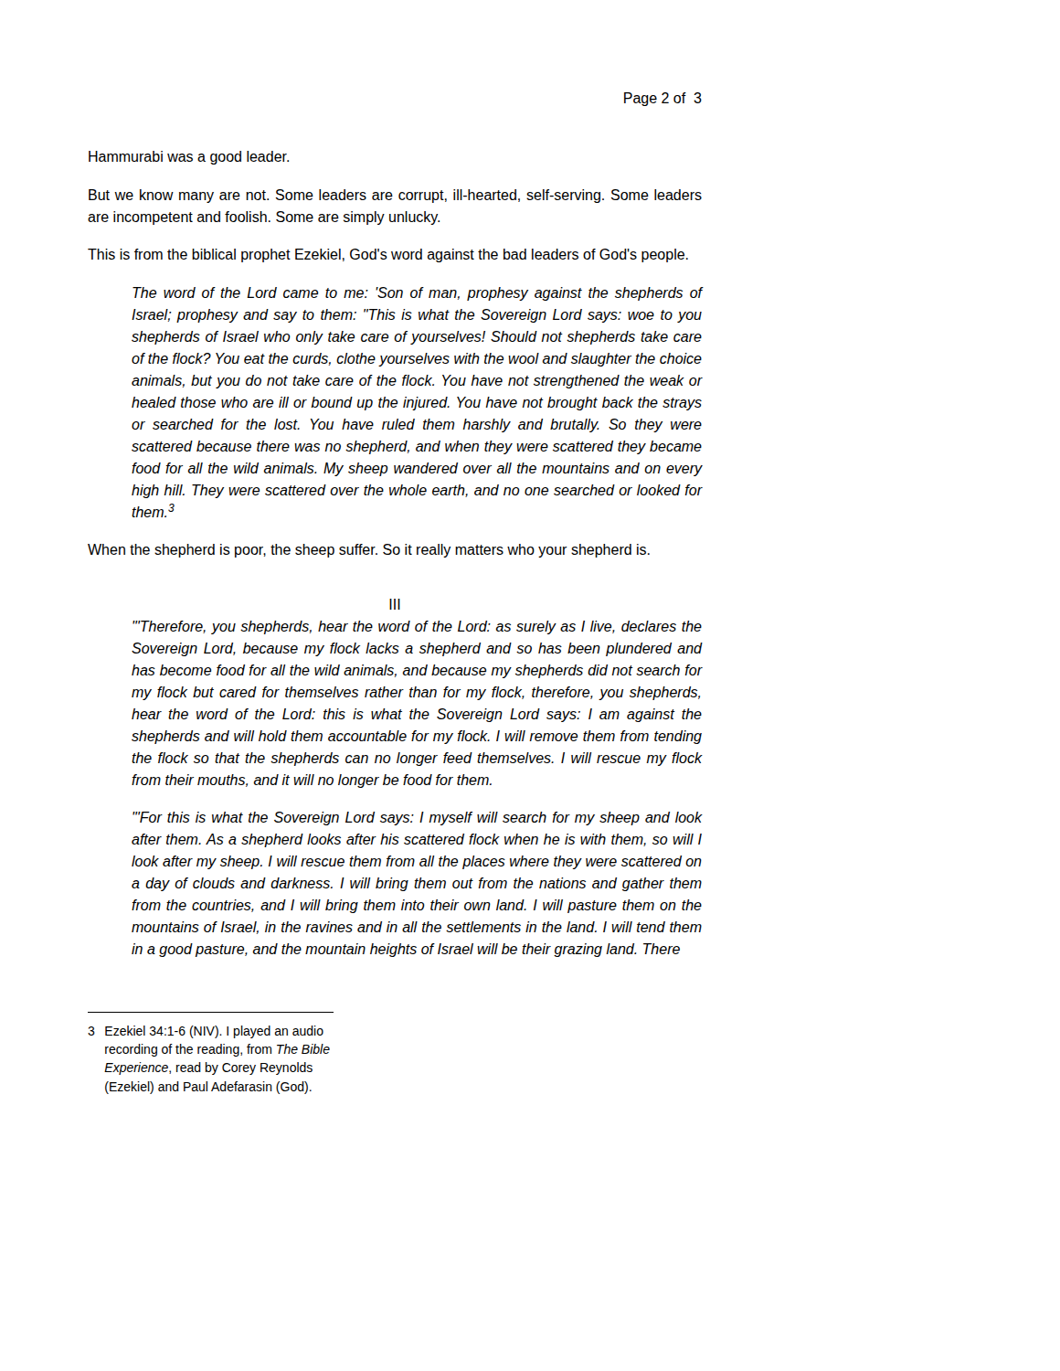Page 2 of 3
Hammurabi was a good leader.
But we know many are not. Some leaders are corrupt, ill-hearted, self-serving. Some leaders are incompetent and foolish. Some are simply unlucky.
This is from the biblical prophet Ezekiel, God's word against the bad leaders of God's people.
The word of the Lord came to me: 'Son of man, prophesy against the shepherds of Israel; prophesy and say to them: "This is what the Sovereign Lord says: woe to you shepherds of Israel who only take care of yourselves! Should not shepherds take care of the flock? You eat the curds, clothe yourselves with the wool and slaughter the choice animals, but you do not take care of the flock. You have not strengthened the weak or healed those who are ill or bound up the injured. You have not brought back the strays or searched for the lost. You have ruled them harshly and brutally. So they were scattered because there was no shepherd, and when they were scattered they became food for all the wild animals. My sheep wandered over all the mountains and on every high hill. They were scattered over the whole earth, and no one searched or looked for them.3
When the shepherd is poor, the sheep suffer. So it really matters who your shepherd is.
III
"'Therefore, you shepherds, hear the word of the Lord: as surely as I live, declares the Sovereign Lord, because my flock lacks a shepherd and so has been plundered and has become food for all the wild animals, and because my shepherds did not search for my flock but cared for themselves rather than for my flock, therefore, you shepherds, hear the word of the Lord: this is what the Sovereign Lord says: I am against the shepherds and will hold them accountable for my flock. I will remove them from tending the flock so that the shepherds can no longer feed themselves. I will rescue my flock from their mouths, and it will no longer be food for them.
"'For this is what the Sovereign Lord says: I myself will search for my sheep and look after them. As a shepherd looks after his scattered flock when he is with them, so will I look after my sheep. I will rescue them from all the places where they were scattered on a day of clouds and darkness. I will bring them out from the nations and gather them from the countries, and I will bring them into their own land. I will pasture them on the mountains of Israel, in the ravines and in all the settlements in the land. I will tend them in a good pasture, and the mountain heights of Israel will be their grazing land. There
3 Ezekiel 34:1-6 (NIV). I played an audio recording of the reading, from The Bible Experience, read by Corey Reynolds (Ezekiel) and Paul Adefarasin (God).